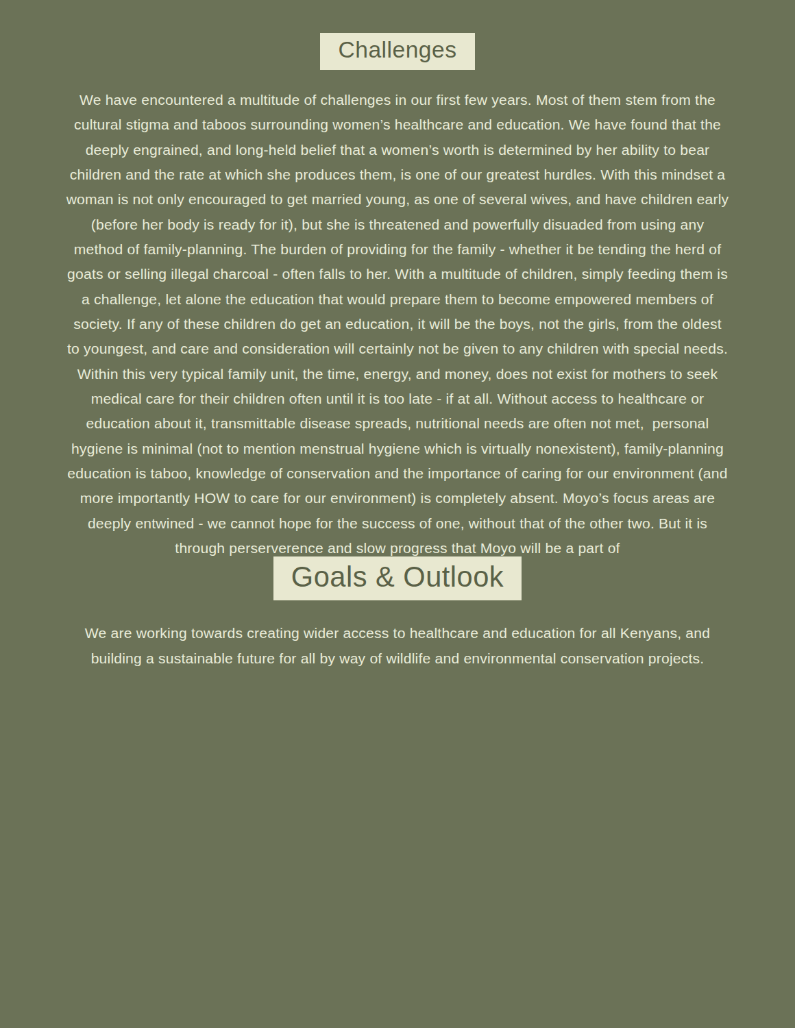Challenges
We have encountered a multitude of challenges in our first few years. Most of them stem from the cultural stigma and taboos surrounding women’s healthcare and education. We have found that the deeply engrained, and long-held belief that a women’s worth is determined by her ability to bear children and the rate at which she produces them, is one of our greatest hurdles. With this mindset a woman is not only encouraged to get married young, as one of several wives, and have children early (before her body is ready for it), but she is threatened and powerfully disuaded from using any method of family-planning. The burden of providing for the family - whether it be tending the herd of goats or selling illegal charcoal - often falls to her. With a multitude of children, simply feeding them is a challenge, let alone the education that would prepare them to become empowered members of society. If any of these children do get an education, it will be the boys, not the girls, from the oldest to youngest, and care and consideration will certainly not be given to any children with special needs. Within this very typical family unit, the time, energy, and money, does not exist for mothers to seek medical care for their children often until it is too late - if at all. Without access to healthcare or education about it, transmittable disease spreads, nutritional needs are often not met, personal hygiene is minimal (not to mention menstrual hygiene which is virtually nonexistent), family-planning education is taboo, knowledge of conservation and the importance of caring for our environment (and more importantly HOW to care for our environment) is completely absent. Moyo’s focus areas are deeply entwined - we cannot hope for the success of one, without that of the other two. But it is through perserverence and slow progress that Moyo will be a part of
Goals & Outlook
We are working towards creating wider access to healthcare and education for all Kenyans, and building a sustainable future for all by way of wildlife and environmental conservation projects.